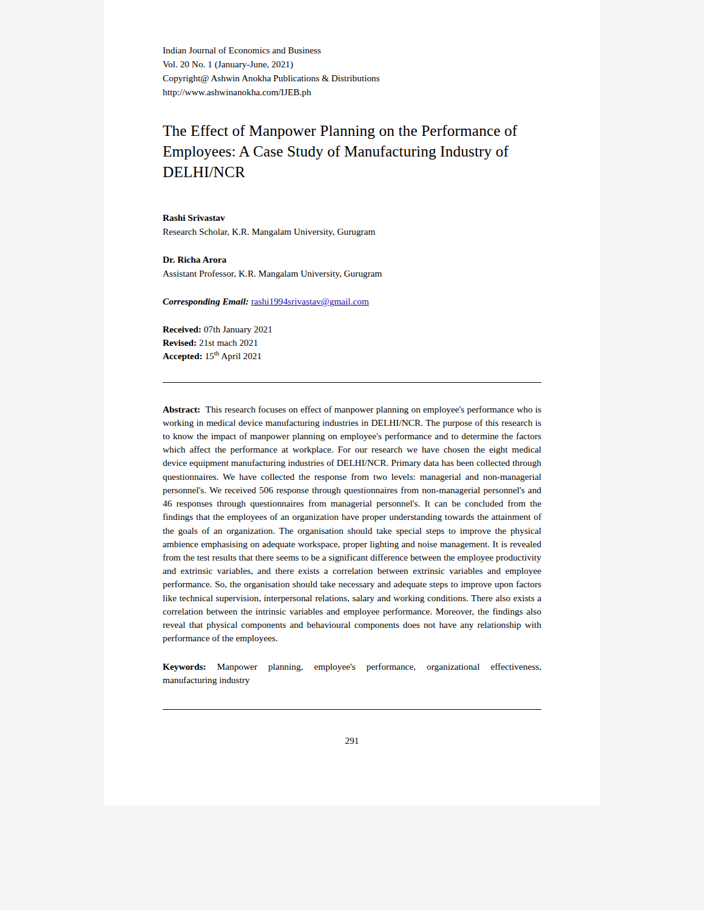Indian Journal of Economics and Business
Vol. 20 No. 1 (January-June, 2021)
Copyright@ Ashwin Anokha Publications & Distributions
http://www.ashwinanokha.com/IJEB.ph
The Effect of Manpower Planning on the Performance of Employees: A Case Study of Manufacturing Industry of DELHI/NCR
Rashi Srivastav
Research Scholar, K.R. Mangalam University, Gurugram
Dr. Richa Arora
Assistant Professor, K.R. Mangalam University, Gurugram
Corresponding Email: rashi1994srivastav@gmail.com
Received: 07th January 2021
Revised: 21st mach 2021
Accepted: 15th April 2021
Abstract: This research focuses on effect of manpower planning on employee's performance who is working in medical device manufacturing industries in DELHI/NCR. The purpose of this research is to know the impact of manpower planning on employee's performance and to determine the factors which affect the performance at workplace. For our research we have chosen the eight medical device equipment manufacturing industries of DELHI/NCR. Primary data has been collected through questionnaires. We have collected the response from two levels: managerial and non-managerial personnel's. We received 506 response through questionnaires from non-managerial personnel's and 46 responses through questionnaires from managerial personnel's. It can be concluded from the findings that the employees of an organization have proper understanding towards the attainment of the goals of an organization. The organisation should take special steps to improve the physical ambience emphasising on adequate workspace, proper lighting and noise management. It is revealed from the test results that there seems to be a significant difference between the employee productivity and extrinsic variables, and there exists a correlation between extrinsic variables and employee performance. So, the organisation should take necessary and adequate steps to improve upon factors like technical supervision, interpersonal relations, salary and working conditions. There also exists a correlation between the intrinsic variables and employee performance. Moreover, the findings also reveal that physical components and behavioural components does not have any relationship with performance of the employees.
Keywords: Manpower planning, employee's performance, organizational effectiveness, manufacturing industry
291